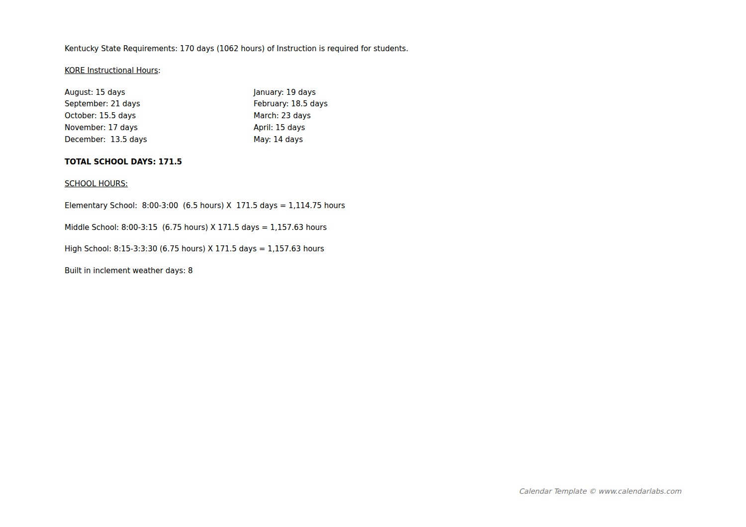Kentucky State Requirements: 170 days (1062 hours) of Instruction is required for students.
KORE Instructional Hours:
| August: 15 days | January: 19 days |
| September: 21 days | February: 18.5 days |
| October: 15.5 days | March: 23 days |
| November: 17 days | April: 15 days |
| December: 13.5 days | May: 14 days |
TOTAL SCHOOL DAYS: 171.5
SCHOOL HOURS:
Elementary School: 8:00-3:00 (6.5 hours) X 171.5 days = 1,114.75 hours
Middle School: 8:00-3:15 (6.75 hours) X 171.5 days = 1,157.63 hours
High School: 8:15-3:3:30 (6.75 hours) X 171.5 days = 1,157.63 hours
Built in inclement weather days: 8
Calendar Template © www.calendarlabs.com